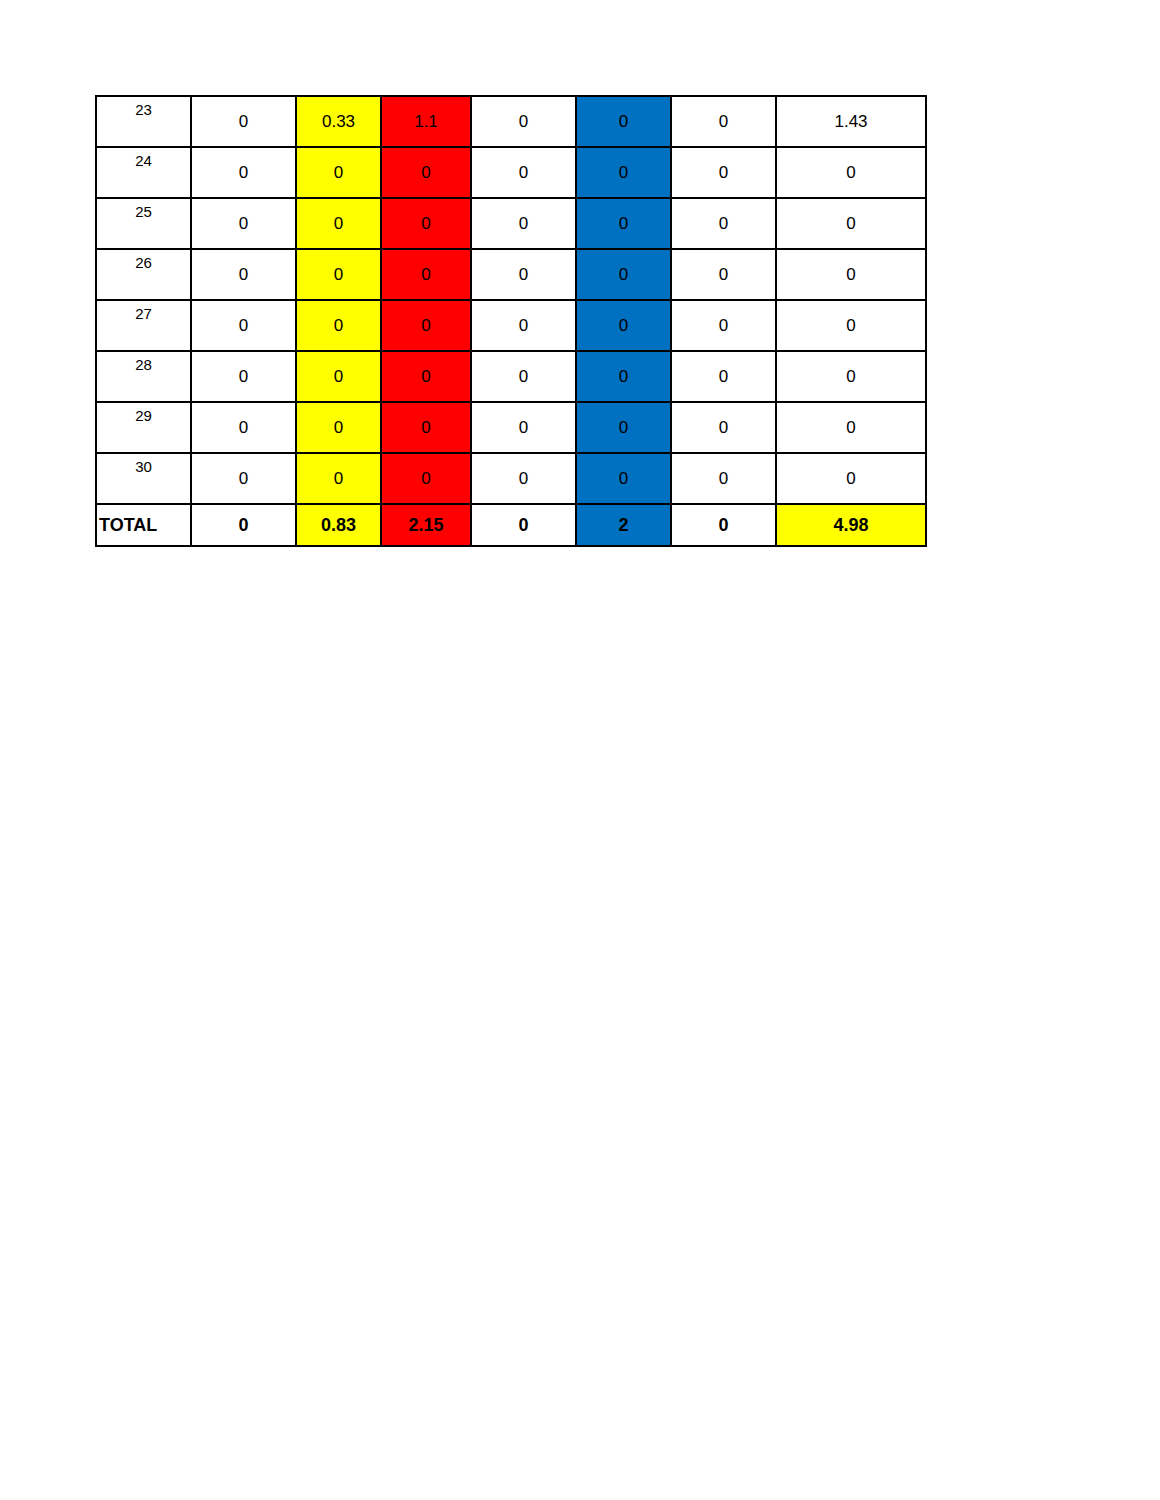| 23 | 0 | 0.33 | 1.1 | 0 | 0 | 0 | 1.43 |
| 24 | 0 | 0 | 0 | 0 | 0 | 0 | 0 |
| 25 | 0 | 0 | 0 | 0 | 0 | 0 | 0 |
| 26 | 0 | 0 | 0 | 0 | 0 | 0 | 0 |
| 27 | 0 | 0 | 0 | 0 | 0 | 0 | 0 |
| 28 | 0 | 0 | 0 | 0 | 0 | 0 | 0 |
| 29 | 0 | 0 | 0 | 0 | 0 | 0 | 0 |
| 30 | 0 | 0 | 0 | 0 | 0 | 0 | 0 |
| TOTAL | 0 | 0.83 | 2.15 | 0 | 2 | 0 | 4.98 |